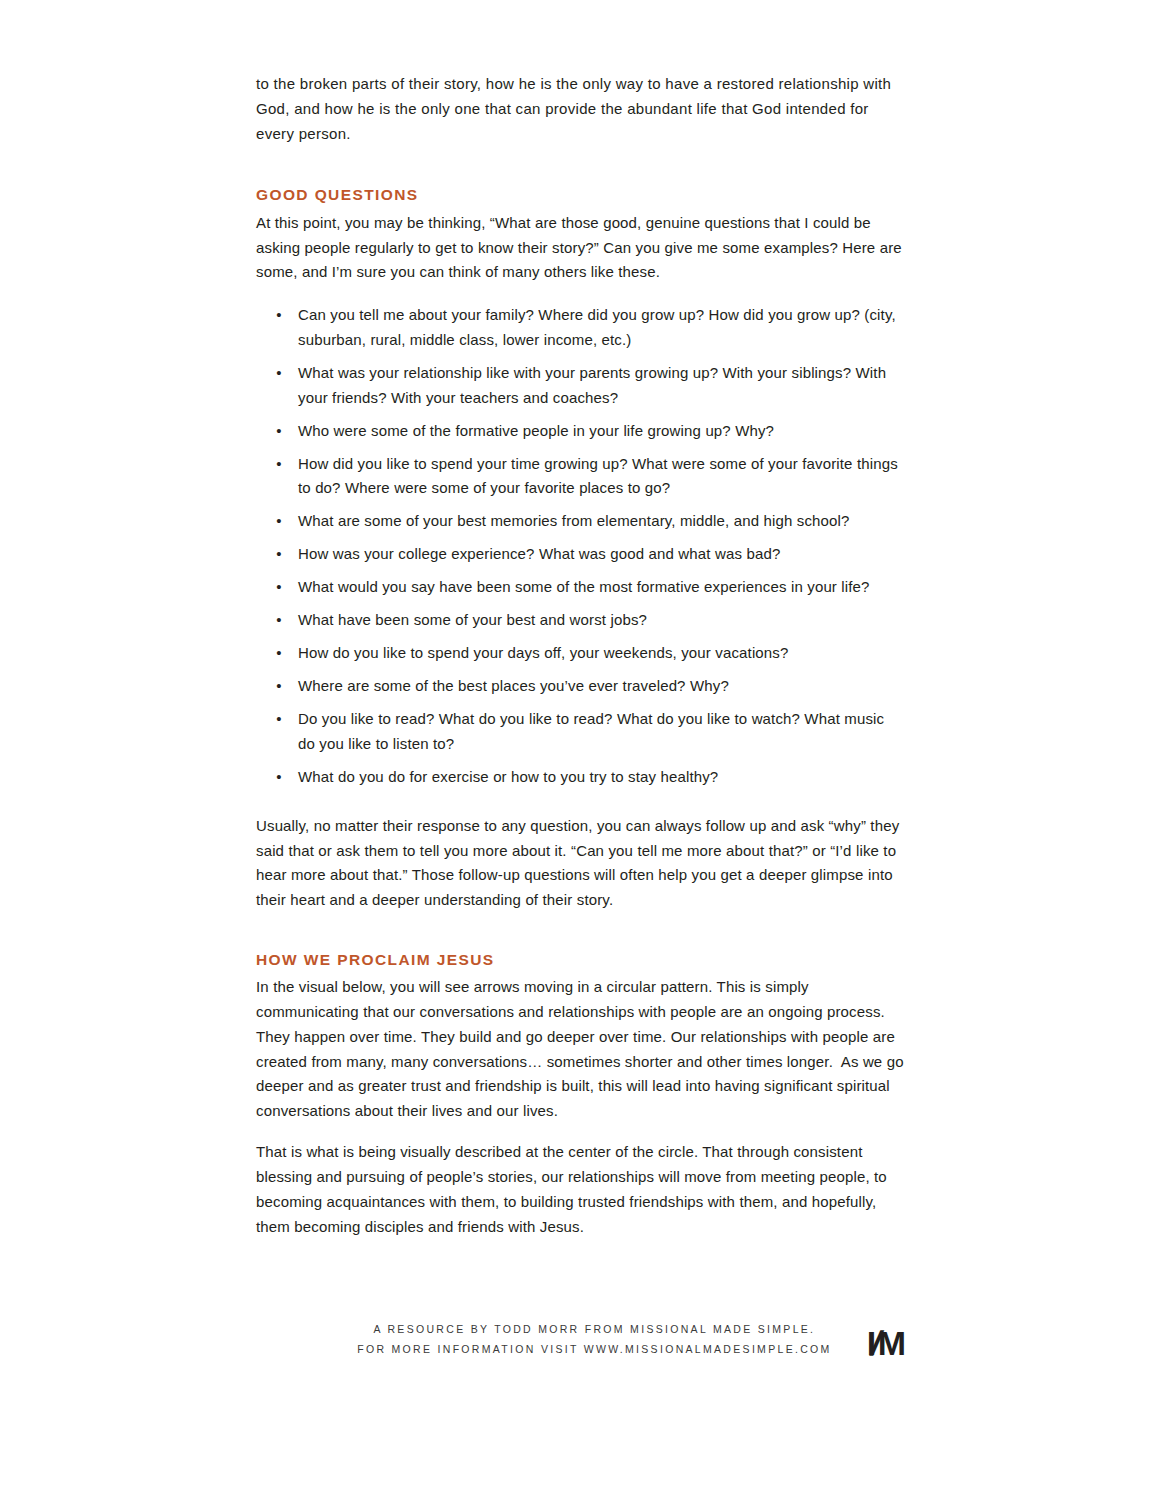to the broken parts of their story, how he is the only way to have a restored relationship with God, and how he is the only one that can provide the abundant life that God intended for every person.
Good Questions
At this point, you may be thinking, “What are those good, genuine questions that I could be asking people regularly to get to know their story?” Can you give me some examples? Here are some, and I’m sure you can think of many others like these.
Can you tell me about your family? Where did you grow up? How did you grow up? (city, suburban, rural, middle class, lower income, etc.)
What was your relationship like with your parents growing up? With your siblings? With your friends? With your teachers and coaches?
Who were some of the formative people in your life growing up? Why?
How did you like to spend your time growing up? What were some of your favorite things to do? Where were some of your favorite places to go?
What are some of your best memories from elementary, middle, and high school?
How was your college experience? What was good and what was bad?
What would you say have been some of the most formative experiences in your life?
What have been some of your best and worst jobs?
How do you like to spend your days off, your weekends, your vacations?
Where are some of the best places you’ve ever traveled? Why?
Do you like to read? What do you like to read? What do you like to watch? What music do you like to listen to?
What do you do for exercise or how to you try to stay healthy?
Usually, no matter their response to any question, you can always follow up and ask “why” they said that or ask them to tell you more about it. “Can you tell me more about that?” or “I’d like to hear more about that.” Those follow-up questions will often help you get a deeper glimpse into their heart and a deeper understanding of their story.
How We Proclaim Jesus
In the visual below, you will see arrows moving in a circular pattern. This is simply communicating that our conversations and relationships with people are an ongoing process. They happen over time. They build and go deeper over time. Our relationships with people are created from many, many conversations… sometimes shorter and other times longer. As we go deeper and as greater trust and friendship is built, this will lead into having significant spiritual conversations about their lives and our lives.
That is what is being visually described at the center of the circle. That through consistent blessing and pursuing of people’s stories, our relationships will move from meeting people, to becoming acquaintances with them, to building trusted friendships with them, and hopefully, them becoming disciples and friends with Jesus.
A resource by Todd Morr from Missional Made Simple.
For more information visit www.missionalmadesimple.com
I/M